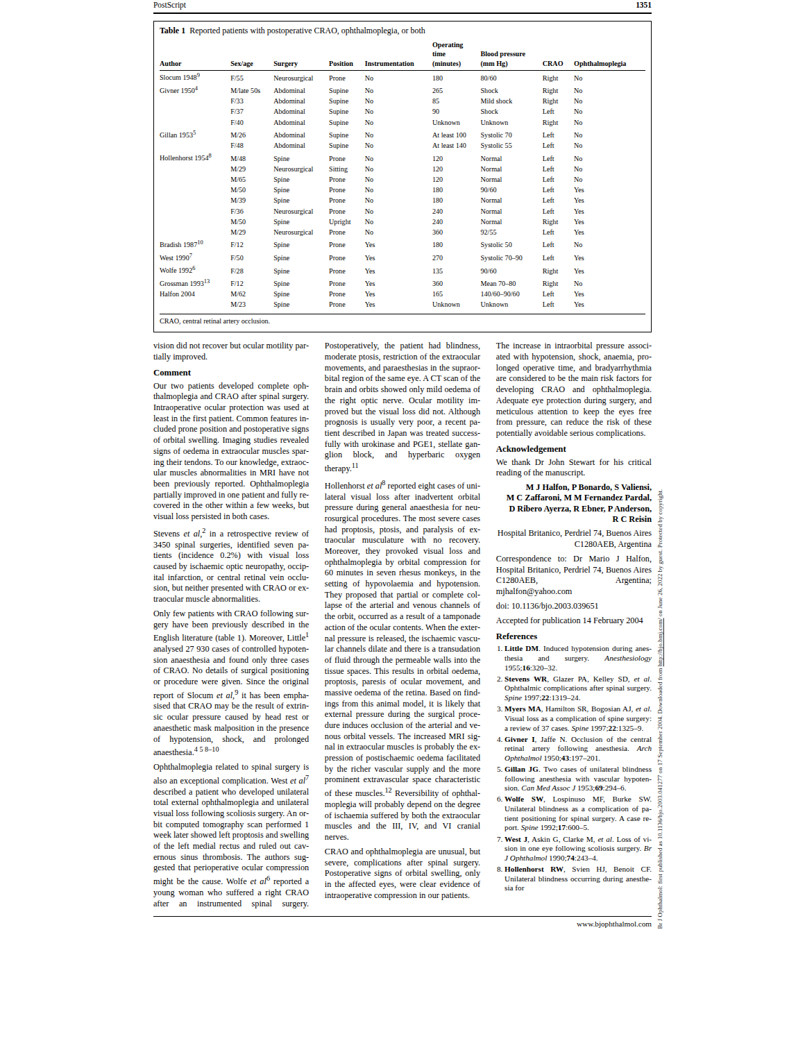PostScript
1351
Br J Ophthalmol: first published as 10.1136/bjo.2003.041277 on 17 September 2004. Downloaded from http://bjo.bmj.com/ on June 26, 2022 by guest. Protected by copyright.
Table 1 Reported patients with postoperative CRAO, ophthalmoplegia, or both
| | | | | | Operating time | Blood pressure | | |
| --- | --- | --- | --- | --- | --- | --- | --- | --- |
| Author | Sex/age | Surgery | Position | Instrumentation | (minutes) | (mm Hg) | CRAO | Ophthalmoplegia |
| Slocum 1948 9 | F/55 | Neurosurgical | Prone | No | 180 | 80/60 | Right | No |
| Givner 1950 4 | M/late 50s | Abdominal | Supine | No | 265 | Shock | Right | No |
| | F/33 | Abdominal | Supine | No | 85 | Mild shock | Right | No |
| | F/37 | Abdominal | Supine | No | 90 | Shock | Left | No |
| | F/40 | Abdominal | Supine | No | Unknown | Unknown | Right | No |
| Gillan 1953 5 | M/26 | Abdominal | Supine | No | At least 100 | Systolic 70 | Left | No |
| | F/48 | Abdominal | Supine | No | At least 140 | Systolic 55 | Left | No |
| Hollenhorst 1954 8 | M/48 | Spine | Prone | No | 120 | Normal | Left | No |
| | M/29 | Neurosurgical | Sitting | No | 120 | Normal | Left | No |
| | M/65 | Spine | Prone | No | 120 | Normal | Left | No |
| | M/50 | Spine | Prone | No | 180 | 90/60 | Left | Yes |
| | M/39 | Spine | Prone | No | 180 | Normal | Left | Yes |
| | F/36 | Neurosurgical | Prone | No | 240 | Normal | Left | Yes |
| | M/50 | Spine | Upright | No | 240 | Normal | Right | Yes |
| | M/29 | Neurosurgical | Prone | No | 360 | 92/55 | Left | Yes |
| Bradish 1987 10 | F/12 | Spine | Prone | Yes | 180 | Systolic 50 | Left | No |
| West 1990 7 | F/50 | Spine | Prone | Yes | 270 | Systolic 70–90 | Left | Yes |
| Wolfe 1992 6 | F/28 | Spine | Prone | Yes | 135 | 90/60 | Right | Yes |
| Grossman 1993 13 | F/12 | Spine | Prone | Yes | 360 | Mean 70–80 | Right | No |
| Halfon 2004 | M/62 | Spine | Prone | Yes | 165 | 140/60–90/60 | Left | Yes |
| | M/23 | Spine | Prone | Yes | Unknown | Unknown | Left | Yes |
CRAO, central retinal artery occlusion.
vision did not recover but ocular motility partially improved.
Comment
Our two patients developed complete ophthalmoplegia and CRAO after spinal surgery. Intraoperative ocular protection was used at least in the first patient. Common features included prone position and postoperative signs of orbital swelling. Imaging studies revealed signs of oedema in extraocular muscles sparing their tendons. To our knowledge, extraocular muscles abnormalities in MRI have not been previously reported. Ophthalmoplegia partially improved in one patient and fully recovered in the other within a few weeks, but visual loss persisted in both cases.
Stevens et al,2 in a retrospective review of 3450 spinal surgeries, identified seven patients (incidence 0.2%) with visual loss caused by ischaemic optic neuropathy, occipital infarction, or central retinal vein occlusion, but neither presented with CRAO or extraocular muscle abnormalities.
Only few patients with CRAO following surgery have been previously described in the English literature (table 1). Moreover, Little1 analysed 27 930 cases of controlled hypotension anaesthesia and found only three cases of CRAO. No details of surgical positioning or procedure were given. Since the original report of Slocum et al,9 it has been emphasised that CRAO may be the result of extrinsic ocular pressure caused by head rest or anaesthetic mask malposition in the presence of hypotension, shock, and prolonged anaesthesia.4 5 8–10
Ophthalmoplegia related to spinal surgery is also an exceptional complication. West et al7 described a patient who developed unilateral total external ophthalmoplegia and unilateral visual loss following scoliosis surgery. An orbit computed tomography scan performed 1 week later showed left proptosis and swelling of the left medial rectus and ruled out cavernous sinus thrombosis. The authors suggested that perioperative ocular compression might be the cause. Wolfe et al6 reported a young woman who suffered a right CRAO after an instrumented spinal surgery. Postoperatively, the patient had blindness, moderate ptosis, restriction of the extraocular movements, and paraesthesias in the supraorbital region of the same eye. A CT scan of the brain and orbits showed only mild oedema of the right optic nerve. Ocular motility improved but the visual loss did not. Although prognosis is usually very poor, a recent patient described in Japan was treated successfully with urokinase and PGE1, stellate ganglion block, and hyperbaric oxygen therapy.11
Hollenhorst et al8 reported eight cases of unilateral visual loss after inadvertent orbital pressure during general anaesthesia for neurosurgical procedures. The most severe cases had proptosis, ptosis, and paralysis of extraocular musculature with no recovery. Moreover, they provoked visual loss and ophthalmoplegia by orbital compression for 60 minutes in seven rhesus monkeys, in the setting of hypovolaemia and hypotension. They proposed that partial or complete collapse of the arterial and venous channels of the orbit, occurred as a result of a tamponade action of the ocular contents. When the external pressure is released, the ischaemic vascular channels dilate and there is a transudation of fluid through the permeable walls into the tissue spaces. This results in orbital oedema, proptosis, paresis of ocular movement, and massive oedema of the retina. Based on findings from this animal model, it is likely that external pressure during the surgical procedure induces occlusion of the arterial and venous orbital vessels. The increased MRI signal in extraocular muscles is probably the expression of postischaemic oedema facilitated by the richer vascular supply and the more prominent extravascular space characteristic of these muscles.12 Reversibility of ophthalmoplegia will probably depend on the degree of ischaemia suffered by both the extraocular muscles and the III, IV, and VI cranial nerves.
CRAO and ophthalmoplegia are unusual, but severe, complications after spinal surgery. Postoperative signs of orbital swelling, only in the affected eyes, were clear evidence of intraoperative compression in our patients.
The increase in intraorbital pressure associated with hypotension, shock, anaemia, prolonged operative time, and bradyarrhythmia are considered to be the main risk factors for developing CRAO and ophthalmoplegia. Adequate eye protection during surgery, and meticulous attention to keep the eyes free from pressure, can reduce the risk of these potentially avoidable serious complications.
Acknowledgement
We thank Dr John Stewart for his critical reading of the manuscript.
M J Halfon, P Bonardo, S Valiensi,
M C Zaffaroni, M M Fernandez Pardal,
D Ribero Ayerza, R Ebner, P Anderson,
R C Reisin
Hospital Britanico, Perdriel 74, Buenos Aires C1280AEB, Argentina
Correspondence to: Dr Mario J Halfon, Hospital Britanico, Perdriel 74, Buenos Aires C1280AEB, Argentina; mjhalfon@yahoo.com
doi: 10.1136/bjo.2003.039651
Accepted for publication 14 February 2004
References
Little DM. Induced hypotension during anesthesia and surgery. Anesthesiology 1955;16:320–32.
Stevens WR, Glazer PA, Kelley SD, et al. Ophthalmic complications after spinal surgery. Spine 1997;22:1319–24.
Myers MA, Hamilton SR, Bogosian AJ, et al. Visual loss as a complication of spine surgery: a review of 37 cases. Spine 1997;22:1325–9.
Givner I, Jaffe N. Occlusion of the central retinal artery following anesthesia. Arch Ophthalmol 1950;43:197–201.
Gillan JG. Two cases of unilateral blindness following anesthesia with vascular hypotension. Can Med Assoc J 1953;69:294–6.
Wolfe SW, Lospinuso MF, Burke SW. Unilateral blindness as a complication of patient positioning for spinal surgery. A case report. Spine 1992;17:600–5.
West J, Askin G, Clarke M, et al. Loss of vision in one eye following scoliosis surgery. Br J Ophthalmol 1990;74:243–4.
Hollenhorst RW, Svien HJ, Benoit CF. Unilateral blindness occurring during anesthesia for
www.bjophthalmol.com